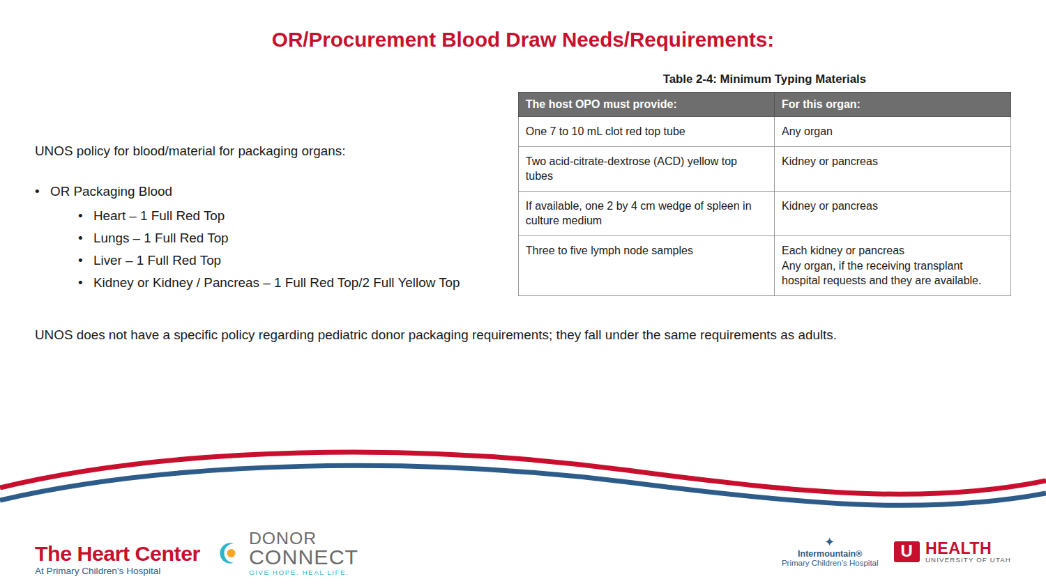OR/Procurement Blood Draw Needs/Requirements:
UNOS policy for blood/material for packaging organs:
OR Packaging Blood
Heart – 1 Full Red Top
Lungs – 1 Full Red Top
Liver – 1 Full Red Top
Kidney or Kidney / Pancreas – 1 Full Red Top/2 Full Yellow Top
Table 2-4: Minimum Typing Materials
| The host OPO must provide: | For this organ: |
| --- | --- |
| One 7 to 10 mL clot red top tube | Any organ |
| Two acid-citrate-dextrose (ACD) yellow top tubes | Kidney or pancreas |
| If available, one 2 by 4 cm wedge of spleen in culture medium | Kidney or pancreas |
| Three to five lymph node samples | Each kidney or pancreas Any organ, if the receiving transplant hospital requests and they are available. |
UNOS does not have a specific policy regarding pediatric donor packaging requirements; they fall under the same requirements as adults.
The Heart Center
At Primary Children’s Hospital
DONOR
CONNECT
GIVE HOPE. HEAL LIFE.
✦
Intermountain®
Primary Children’s Hospital
U
HEALTH
UNIVERSITY OF UTAH